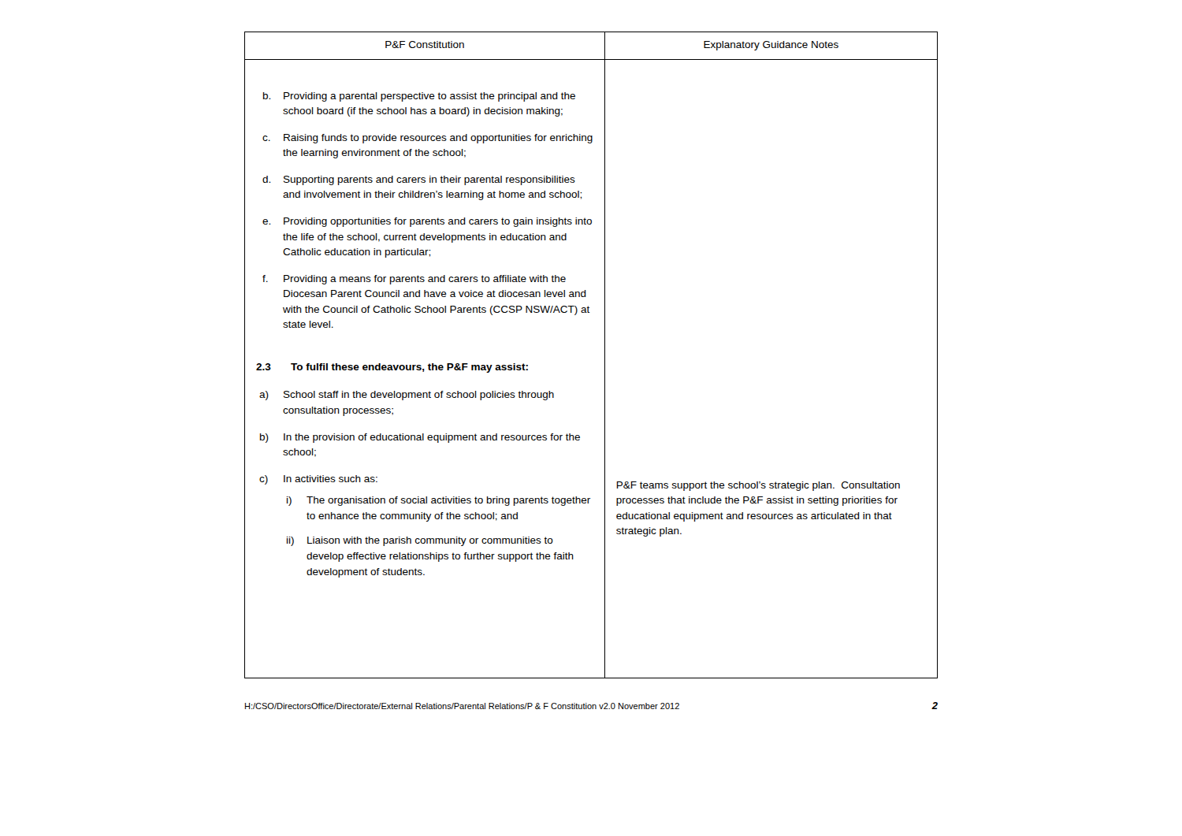| P&F Constitution | Explanatory Guidance Notes |
| --- | --- |
| b. Providing a parental perspective to assist the principal and the school board (if the school has a board) in decision making; c. Raising funds to provide resources and opportunities for enriching the learning environment of the school; d. Supporting parents and carers in their parental responsibilities and involvement in their children’s learning at home and school; e. Providing opportunities for parents and carers to gain insights into the life of the school, current developments in education and Catholic education in particular; f. Providing a means for parents and carers to affiliate with the Diocesan Parent Council and have a voice at diocesan level and with the Council of Catholic School Parents (CCSP NSW/ACT) at state level. 2.3 To fulfil these endeavours, the P&F may assist: a) School staff in the development of school policies through consultation processes; b) In the provision of educational equipment and resources for the school; c) In activities such as: i) The organisation of social activities to bring parents together to enhance the community of the school; and ii) Liaison with the parish community or communities to develop effective relationships to further support the faith development of students. | P&F teams support the school’s strategic plan. Consultation processes that include the P&F assist in setting priorities for educational equipment and resources as articulated in that strategic plan. |
H:/CSO/DirectorsOffice/Directorate/External Relations/Parental Relations/P & F Constitution v2.0 November 2012 2